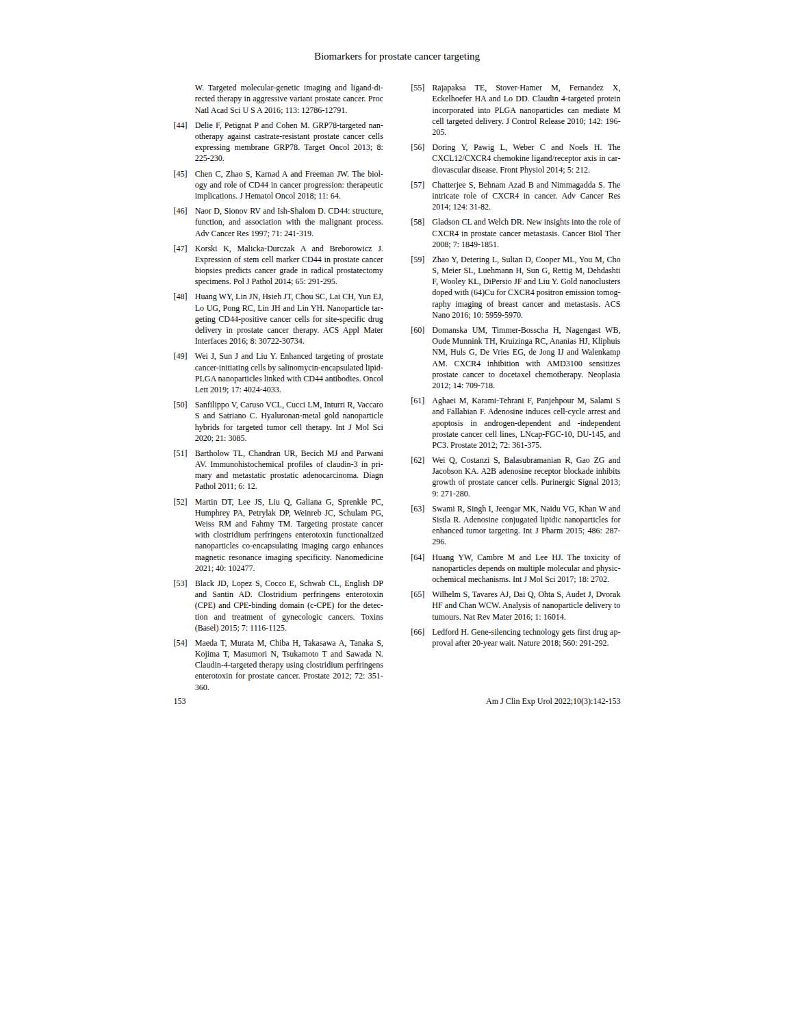Biomarkers for prostate cancer targeting
W. Targeted molecular-genetic imaging and ligand-directed therapy in aggressive variant prostate cancer. Proc Natl Acad Sci U S A 2016; 113: 12786-12791.
[44] Delie F, Petignat P and Cohen M. GRP78-targeted nanotherapy against castrate-resistant prostate cancer cells expressing membrane GRP78. Target Oncol 2013; 8: 225-230.
[45] Chen C, Zhao S, Karnad A and Freeman JW. The biology and role of CD44 in cancer progression: therapeutic implications. J Hematol Oncol 2018; 11: 64.
[46] Naor D, Sionov RV and Ish-Shalom D. CD44: structure, function, and association with the malignant process. Adv Cancer Res 1997; 71: 241-319.
[47] Korski K, Malicka-Durczak A and Breborowicz J. Expression of stem cell marker CD44 in prostate cancer biopsies predicts cancer grade in radical prostatectomy specimens. Pol J Pathol 2014; 65: 291-295.
[48] Huang WY, Lin JN, Hsieh JT, Chou SC, Lai CH, Yun EJ, Lo UG, Pong RC, Lin JH and Lin YH. Nanoparticle targeting CD44-positive cancer cells for site-specific drug delivery in prostate cancer therapy. ACS Appl Mater Interfaces 2016; 8: 30722-30734.
[49] Wei J, Sun J and Liu Y. Enhanced targeting of prostate cancer-initiating cells by salinomycin-encapsulated lipid-PLGA nanoparticles linked with CD44 antibodies. Oncol Lett 2019; 17: 4024-4033.
[50] Sanfilippo V, Caruso VCL, Cucci LM, Inturri R, Vaccaro S and Satriano C. Hyaluronan-metal gold nanoparticle hybrids for targeted tumor cell therapy. Int J Mol Sci 2020; 21: 3085.
[51] Bartholow TL, Chandran UR, Becich MJ and Parwani AV. Immunohistochemical profiles of claudin-3 in primary and metastatic prostatic adenocarcinoma. Diagn Pathol 2011; 6: 12.
[52] Martin DT, Lee JS, Liu Q, Galiana G, Sprenkle PC, Humphrey PA, Petrylak DP, Weinreb JC, Schulam PG, Weiss RM and Fahmy TM. Targeting prostate cancer with clostridium perfringens enterotoxin functionalized nanoparticles co-encapsulating imaging cargo enhances magnetic resonance imaging specificity. Nanomedicine 2021; 40: 102477.
[53] Black JD, Lopez S, Cocco E, Schwab CL, English DP and Santin AD. Clostridium perfringens enterotoxin (CPE) and CPE-binding domain (c-CPE) for the detection and treatment of gynecologic cancers. Toxins (Basel) 2015; 7: 1116-1125.
[54] Maeda T, Murata M, Chiba H, Takasawa A, Tanaka S, Kojima T, Masumori N, Tsukamoto T and Sawada N. Claudin-4-targeted therapy using clostridium perfringens enterotoxin for prostate cancer. Prostate 2012; 72: 351-360.
[55] Rajapaksa TE, Stover-Hamer M, Fernandez X, Eckelhoefer HA and Lo DD. Claudin 4-targeted protein incorporated into PLGA nanoparticles can mediate M cell targeted delivery. J Control Release 2010; 142: 196-205.
[56] Doring Y, Pawig L, Weber C and Noels H. The CXCL12/CXCR4 chemokine ligand/receptor axis in cardiovascular disease. Front Physiol 2014; 5: 212.
[57] Chatterjee S, Behnam Azad B and Nimmagadda S. The intricate role of CXCR4 in cancer. Adv Cancer Res 2014; 124: 31-82.
[58] Gladson CL and Welch DR. New insights into the role of CXCR4 in prostate cancer metastasis. Cancer Biol Ther 2008; 7: 1849-1851.
[59] Zhao Y, Detering L, Sultan D, Cooper ML, You M, Cho S, Meier SL, Luehmann H, Sun G, Rettig M, Dehdashti F, Wooley KL, DiPersio JF and Liu Y. Gold nanoclusters doped with (64)Cu for CXCR4 positron emission tomography imaging of breast cancer and metastasis. ACS Nano 2016; 10: 5959-5970.
[60] Domanska UM, Timmer-Bosscha H, Nagengast WB, Oude Munnink TH, Kruizinga RC, Ananias HJ, Kliphuis NM, Huls G, De Vries EG, de Jong IJ and Walenkamp AM. CXCR4 inhibition with AMD3100 sensitizes prostate cancer to docetaxel chemotherapy. Neoplasia 2012; 14: 709-718.
[61] Aghaei M, Karami-Tehrani F, Panjehpour M, Salami S and Fallahian F. Adenosine induces cell-cycle arrest and apoptosis in androgen-dependent and -independent prostate cancer cell lines, LNcap-FGC-10, DU-145, and PC3. Prostate 2012; 72: 361-375.
[62] Wei Q, Costanzi S, Balasubramanian R, Gao ZG and Jacobson KA. A2B adenosine receptor blockade inhibits growth of prostate cancer cells. Purinergic Signal 2013; 9: 271-280.
[63] Swami R, Singh I, Jeengar MK, Naidu VG, Khan W and Sistla R. Adenosine conjugated lipidic nanoparticles for enhanced tumor targeting. Int J Pharm 2015; 486: 287-296.
[64] Huang YW, Cambre M and Lee HJ. The toxicity of nanoparticles depends on multiple molecular and physicochemical mechanisms. Int J Mol Sci 2017; 18: 2702.
[65] Wilhelm S, Tavares AJ, Dai Q, Ohta S, Audet J, Dvorak HF and Chan WCW. Analysis of nanoparticle delivery to tumours. Nat Rev Mater 2016; 1: 16014.
[66] Ledford H. Gene-silencing technology gets first drug approval after 20-year wait. Nature 2018; 560: 291-292.
153 Am J Clin Exp Urol 2022;10(3):142-153